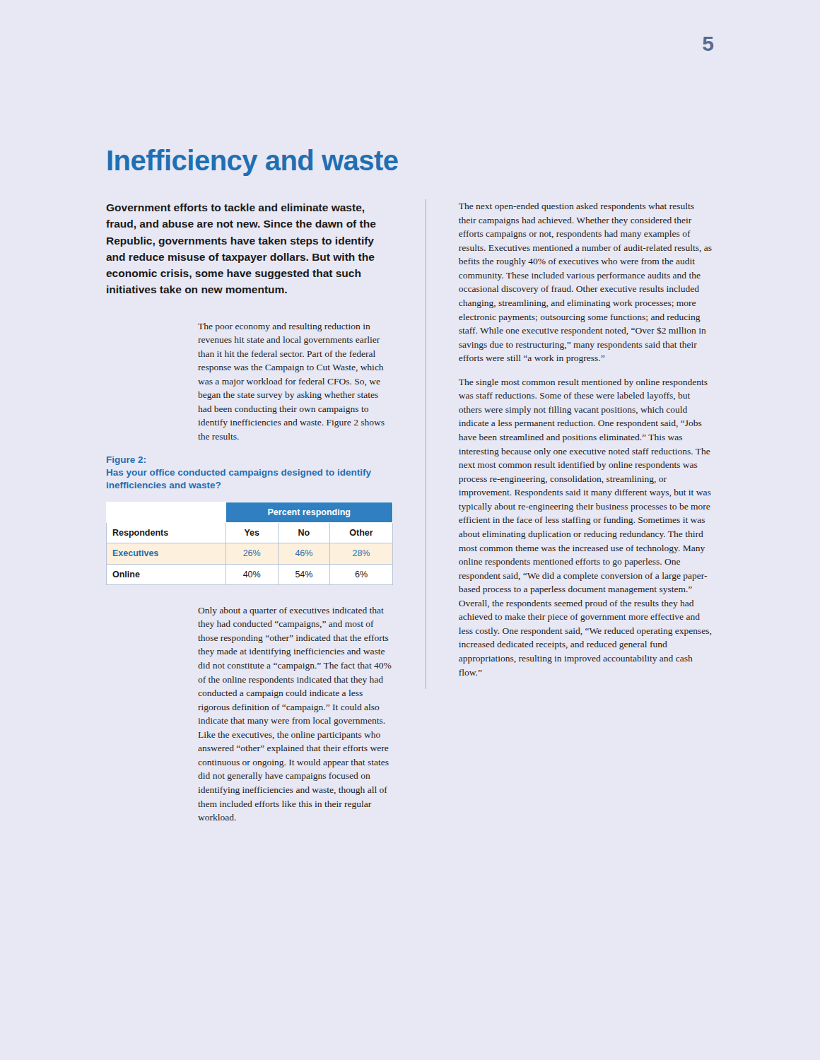5
Inefficiency and waste
Government efforts to tackle and eliminate waste, fraud, and abuse are not new. Since the dawn of the Republic, governments have taken steps to identify and reduce misuse of taxpayer dollars. But with the economic crisis, some have suggested that such initiatives take on new momentum.
The poor economy and resulting reduction in revenues hit state and local governments earlier than it hit the federal sector. Part of the federal response was the Campaign to Cut Waste, which was a major workload for federal CFOs. So, we began the state survey by asking whether states had been conducting their own campaigns to identify inefficiencies and waste. Figure 2 shows the results.
Figure 2:
Has your office conducted campaigns designed to identify inefficiencies and waste?
| | Percent responding |
| --- | --- |
| Respondents | Yes | No | Other |
| Executives | 26% | 46% | 28% |
| Online | 40% | 54% | 6% |
Only about a quarter of executives indicated that they had conducted “campaigns,” and most of those responding “other” indicated that the efforts they made at identifying inefficiencies and waste did not constitute a “campaign.” The fact that 40% of the online respondents indicated that they had conducted a campaign could indicate a less rigorous definition of “campaign.” It could also indicate that many were from local governments. Like the executives, the online participants who answered “other” explained that their efforts were continuous or ongoing. It would appear that states did not generally have campaigns focused on identifying inefficiencies and waste, though all of them included efforts like this in their regular workload.
The next open-ended question asked respondents what results their campaigns had achieved. Whether they considered their efforts campaigns or not, respondents had many examples of results. Executives mentioned a number of audit-related results, as befits the roughly 40% of executives who were from the audit community. These included various performance audits and the occasional discovery of fraud. Other executive results included changing, streamlining, and eliminating work processes; more electronic payments; outsourcing some functions; and reducing staff. While one executive respondent noted, “Over $2 million in savings due to restructuring,” many respondents said that their efforts were still “a work in progress.”
The single most common result mentioned by online respondents was staff reductions. Some of these were labeled layoffs, but others were simply not filling vacant positions, which could indicate a less permanent reduction. One respondent said, “Jobs have been streamlined and positions eliminated.” This was interesting because only one executive noted staff reductions. The next most common result identified by online respondents was process re-engineering, consolidation, streamlining, or improvement. Respondents said it many different ways, but it was typically about re-engineering their business processes to be more efficient in the face of less staffing or funding. Sometimes it was about eliminating duplication or reducing redundancy. The third most common theme was the increased use of technology. Many online respondents mentioned efforts to go paperless. One respondent said, “We did a complete conversion of a large paper-based process to a paperless document management system.” Overall, the respondents seemed proud of the results they had achieved to make their piece of government more effective and less costly. One respondent said, “We reduced operating expenses, increased dedicated receipts, and reduced general fund appropriations, resulting in improved accountability and cash flow.”